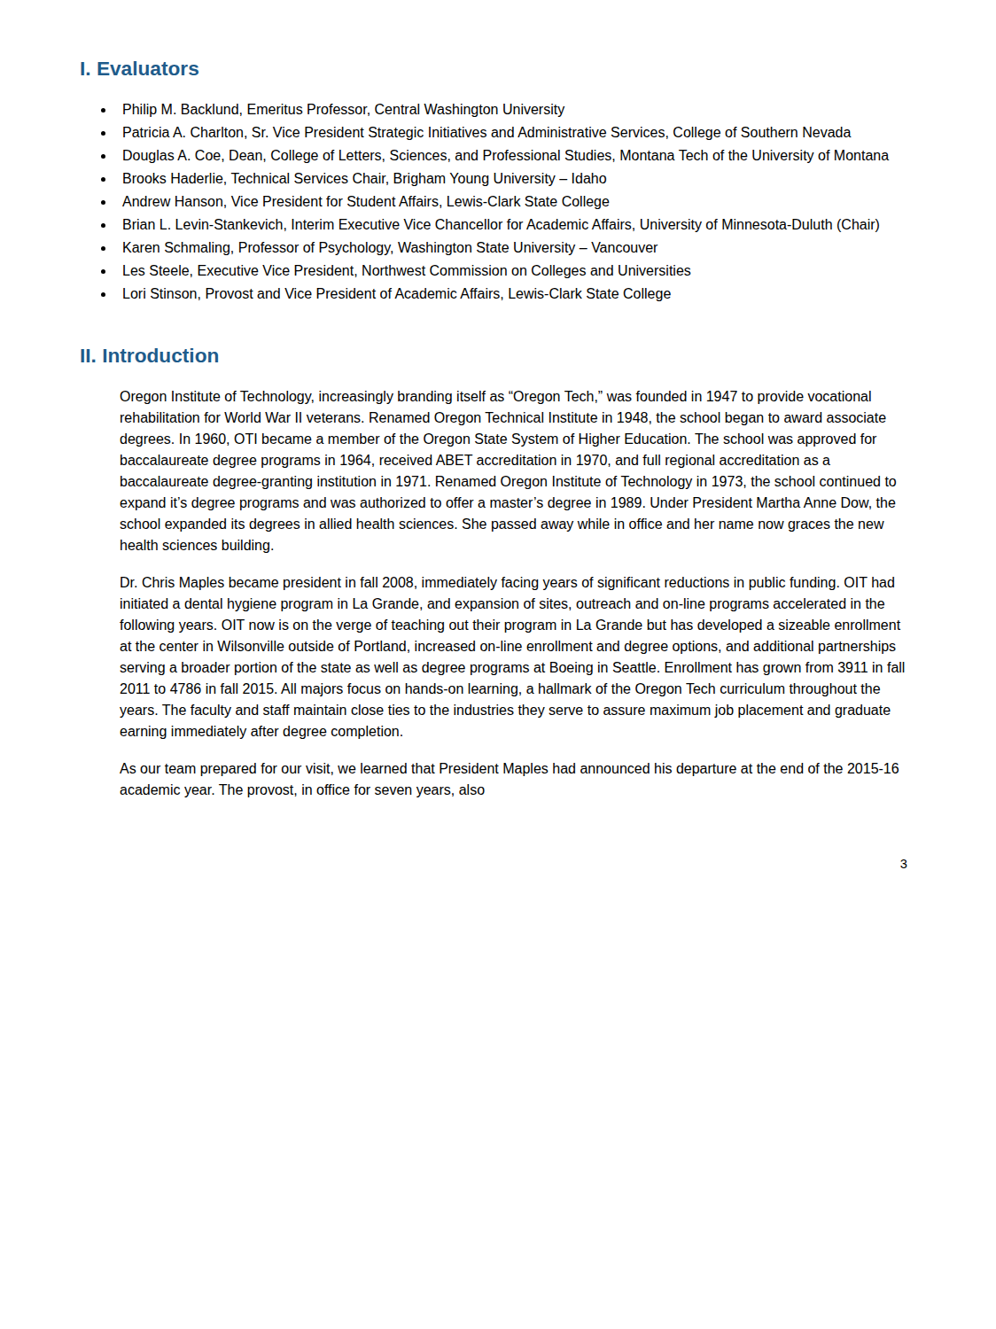I. Evaluators
Philip M. Backlund, Emeritus Professor, Central Washington University
Patricia A. Charlton, Sr. Vice President Strategic Initiatives and Administrative Services, College of Southern Nevada
Douglas A. Coe, Dean, College of Letters, Sciences, and Professional Studies, Montana Tech of the University of Montana
Brooks Haderlie, Technical Services Chair, Brigham Young University – Idaho
Andrew Hanson, Vice President for Student Affairs, Lewis-Clark State College
Brian L. Levin-Stankevich, Interim Executive Vice Chancellor for Academic Affairs, University of Minnesota-Duluth (Chair)
Karen Schmaling, Professor of Psychology, Washington State University – Vancouver
Les Steele, Executive Vice President, Northwest Commission on Colleges and Universities
Lori Stinson, Provost and Vice President of Academic Affairs, Lewis-Clark State College
II. Introduction
Oregon Institute of Technology, increasingly branding itself as “Oregon Tech,” was founded in 1947 to provide vocational rehabilitation for World War II veterans. Renamed Oregon Technical Institute in 1948, the school began to award associate degrees. In 1960, OTI became a member of the Oregon State System of Higher Education. The school was approved for baccalaureate degree programs in 1964, received ABET accreditation in 1970, and full regional accreditation as a baccalaureate degree-granting institution in 1971. Renamed Oregon Institute of Technology in 1973, the school continued to expand it’s degree programs and was authorized to offer a master’s degree in 1989. Under President Martha Anne Dow, the school expanded its degrees in allied health sciences. She passed away while in office and her name now graces the new health sciences building.
Dr. Chris Maples became president in fall 2008, immediately facing years of significant reductions in public funding. OIT had initiated a dental hygiene program in La Grande, and expansion of sites, outreach and on-line programs accelerated in the following years. OIT now is on the verge of teaching out their program in La Grande but has developed a sizeable enrollment at the center in Wilsonville outside of Portland, increased on-line enrollment and degree options, and additional partnerships serving a broader portion of the state as well as degree programs at Boeing in Seattle. Enrollment has grown from 3911 in fall 2011 to 4786 in fall 2015. All majors focus on hands-on learning, a hallmark of the Oregon Tech curriculum throughout the years. The faculty and staff maintain close ties to the industries they serve to assure maximum job placement and graduate earning immediately after degree completion.
As our team prepared for our visit, we learned that President Maples had announced his departure at the end of the 2015-16 academic year. The provost, in office for seven years, also
3